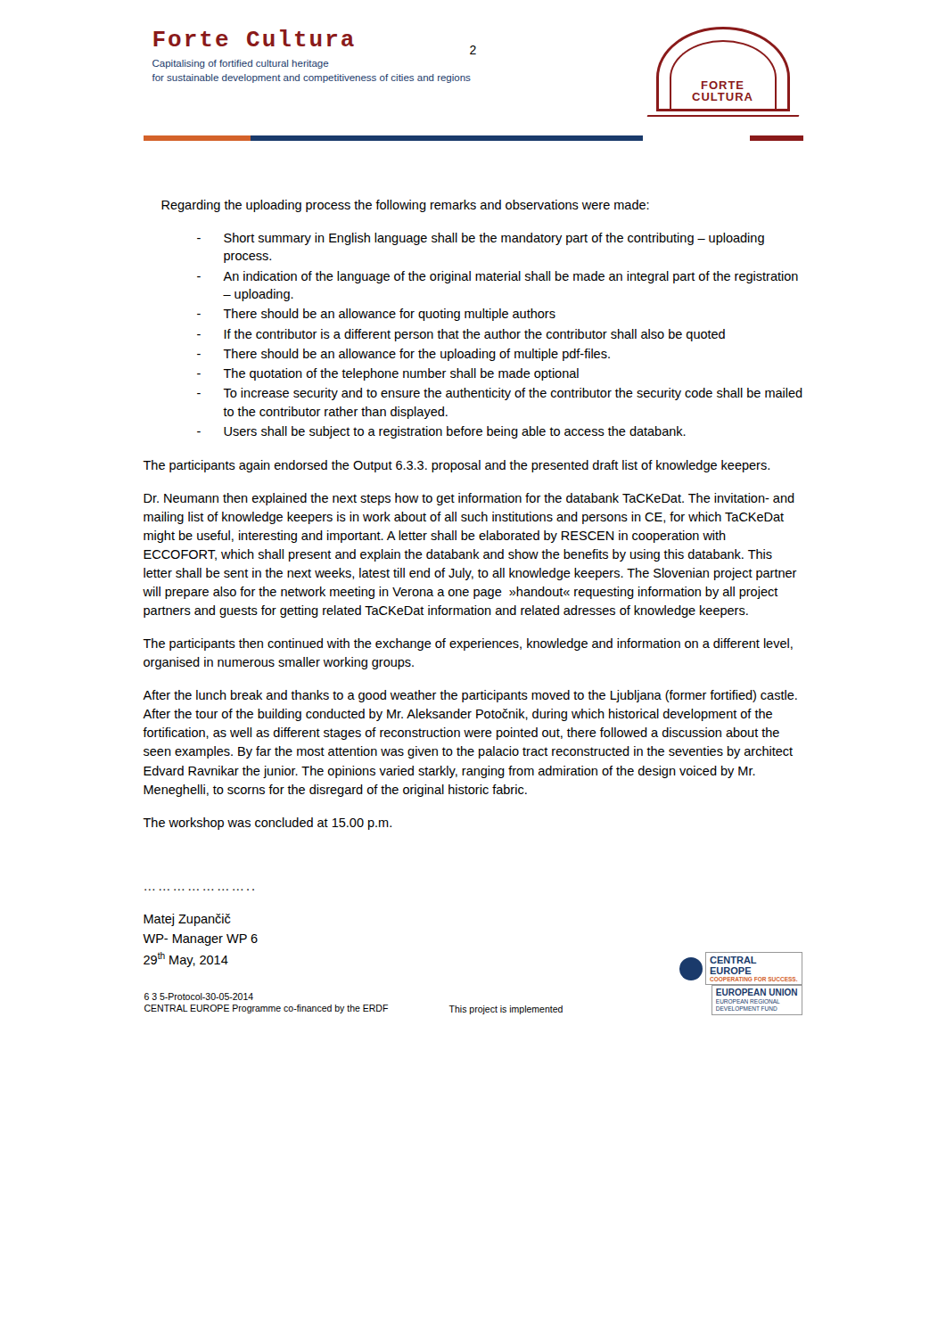2
Forte Cultura
Capitalising of fortified cultural heritage
for sustainable development and competitiveness of cities and regions
FORTE
CULTURA
Regarding the uploading process the following remarks and observations were made:
Short summary in English language shall be the mandatory part of the contributing – uploading process.
An indication of the language of the original material shall be made an integral part of the registration – uploading.
There should be an allowance for quoting multiple authors
If the contributor is a different person that the author the contributor shall also be quoted
There should be an allowance for the uploading of multiple pdf-files.
The quotation of the telephone number shall be made optional
To increase security and to ensure the authenticity of the contributor the security code shall be mailed to the contributor rather than displayed.
Users shall be subject to a registration before being able to access the databank.
The participants again endorsed the Output 6.3.3. proposal and the presented draft list of knowledge keepers.
Dr. Neumann then explained the next steps how to get information for the databank TaCKeDat. The invitation- and mailing list of knowledge keepers is in work about of all such institutions and persons in CE, for which TaCKeDat might be useful, interesting and important. A letter shall be elaborated by RESCEN in cooperation with ECCOFORT, which shall present and explain the databank and show the benefits by using this databank. This letter shall be sent in the next weeks, latest till end of July, to all knowledge keepers. The Slovenian project partner will prepare also for the network meeting in Verona a one page »handout« requesting information by all project partners and guests for getting related TaCKeDat information and related adresses of knowledge keepers.
The participants then continued with the exchange of experiences, knowledge and information on a different level, organised in numerous smaller working groups.
After the lunch break and thanks to a good weather the participants moved to the Ljubljana (former fortified) castle. After the tour of the building conducted by Mr. Aleksander Potočnik, during which historical development of the fortification, as well as different stages of reconstruction were pointed out, there followed a discussion about the seen examples. By far the most attention was given to the palacio tract reconstructed in the seventies by architect Edvard Ravnikar the junior. The opinions varied starkly, ranging from admiration of the design voiced by Mr. Meneghelli, to scorns for the disregard of the original historic fabric.
The workshop was concluded at 15.00 p.m.
…………………..
Matej Zupančič
WP- Manager WP 6
29th May, 2014
| 6 3 5-Protocol-30-05-2014 CENTRAL EUROPE Programme co-financed by the ERDF | This project is implemented | CENTRAL EUROPE COOPERATING FOR SUCCESS. EUROPEAN UNION EUROPEAN REGIONAL DEVELOPMENT FUND |